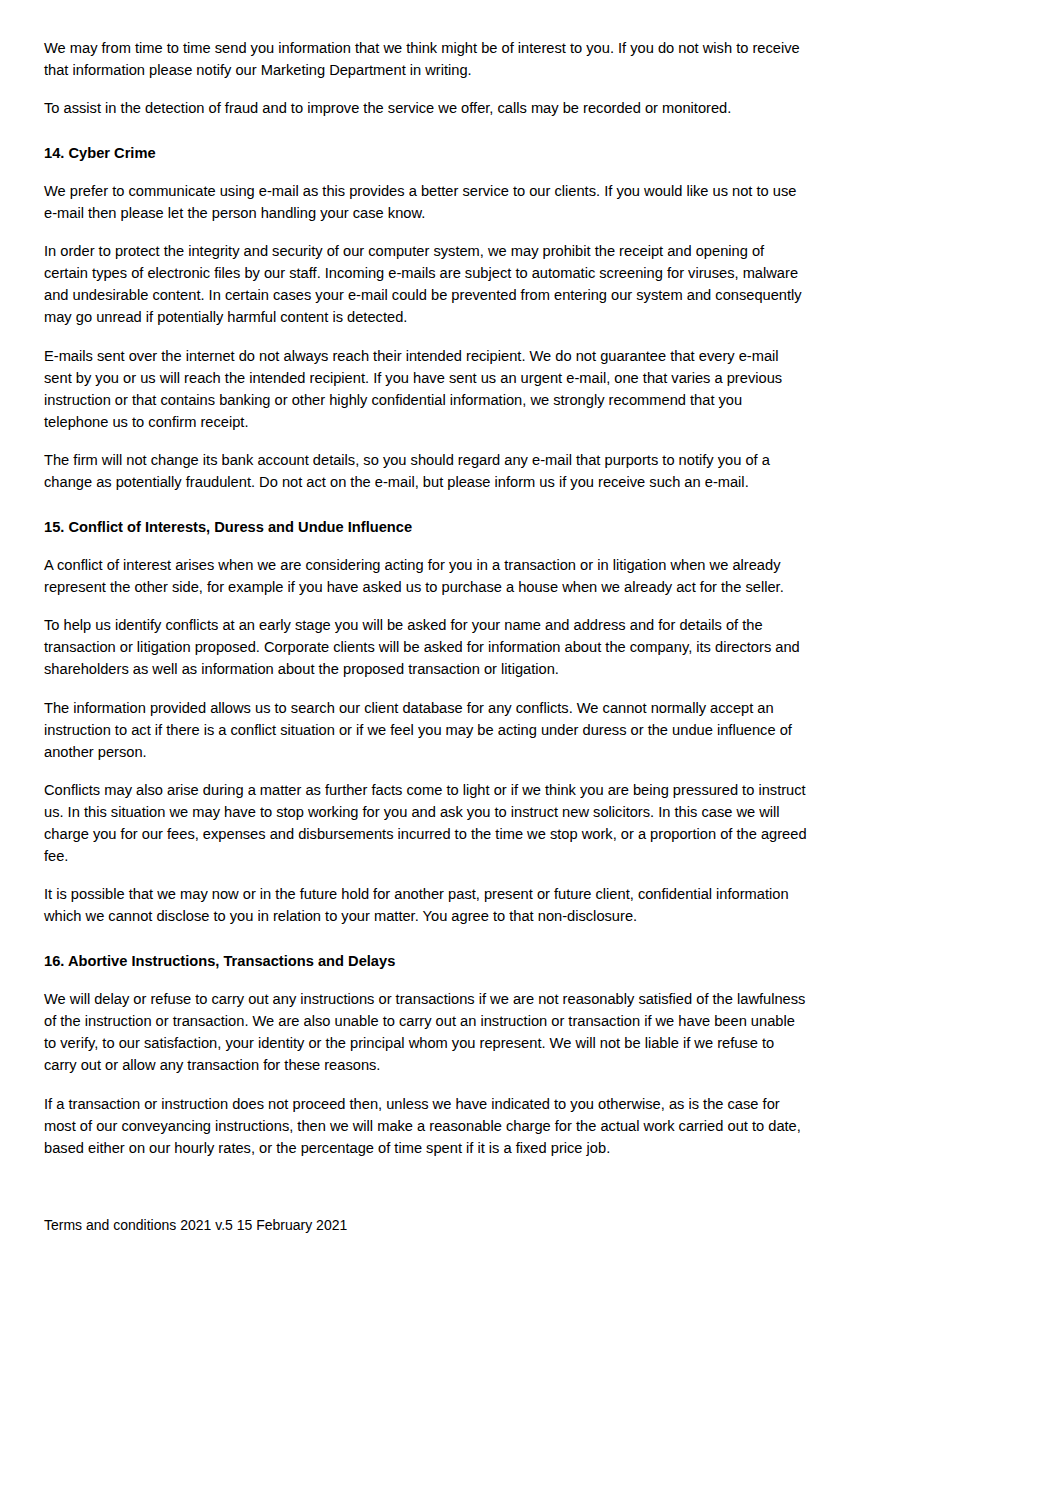We may from time to time send you information that we think might be of interest to you. If you do not wish to receive that information please notify our Marketing Department in writing.
To assist in the detection of fraud and to improve the service we offer, calls may be recorded or monitored.
14. Cyber Crime
We prefer to communicate using e-mail as this provides a better service to our clients. If you would like us not to use e-mail then please let the person handling your case know.
In order to protect the integrity and security of our computer system, we may prohibit the receipt and opening of certain types of electronic files by our staff. Incoming e-mails are subject to automatic screening for viruses, malware and undesirable content. In certain cases your e-mail could be prevented from entering our system and consequently may go unread if potentially harmful content is detected.
E-mails sent over the internet do not always reach their intended recipient. We do not guarantee that every e-mail sent by you or us will reach the intended recipient. If you have sent us an urgent e-mail, one that varies a previous instruction or that contains banking or other highly confidential information, we strongly recommend that you telephone us to confirm receipt.
The firm will not change its bank account details, so you should regard any e-mail that purports to notify you of a change as potentially fraudulent. Do not act on the e-mail, but please inform us if you receive such an e-mail.
15. Conflict of Interests, Duress and Undue Influence
A conflict of interest arises when we are considering acting for you in a transaction or in litigation when we already represent the other side, for example if you have asked us to purchase a house when we already act for the seller.
To help us identify conflicts at an early stage you will be asked for your name and address and for details of the transaction or litigation proposed. Corporate clients will be asked for information about the company, its directors and shareholders as well as information about the proposed transaction or litigation.
The information provided allows us to search our client database for any conflicts. We cannot normally accept an instruction to act if there is a conflict situation or if we feel you may be acting under duress or the undue influence of another person.
Conflicts may also arise during a matter as further facts come to light or if we think you are being pressured to instruct us. In this situation we may have to stop working for you and ask you to instruct new solicitors. In this case we will charge you for our fees, expenses and disbursements incurred to the time we stop work, or a proportion of the agreed fee.
It is possible that we may now or in the future hold for another past, present or future client, confidential information which we cannot disclose to you in relation to your matter. You agree to that non-disclosure.
16. Abortive Instructions, Transactions and Delays
We will delay or refuse to carry out any instructions or transactions if we are not reasonably satisfied of the lawfulness of the instruction or transaction. We are also unable to carry out an instruction or transaction if we have been unable to verify, to our satisfaction, your identity or the principal whom you represent. We will not be liable if we refuse to carry out or allow any transaction for these reasons.
If a transaction or instruction does not proceed then, unless we have indicated to you otherwise, as is the case for most of our conveyancing instructions, then we will make a reasonable charge for the actual work carried out to date, based either on our hourly rates, or the percentage of time spent if it is a fixed price job.
Terms and conditions 2021 v.5 15 February 2021